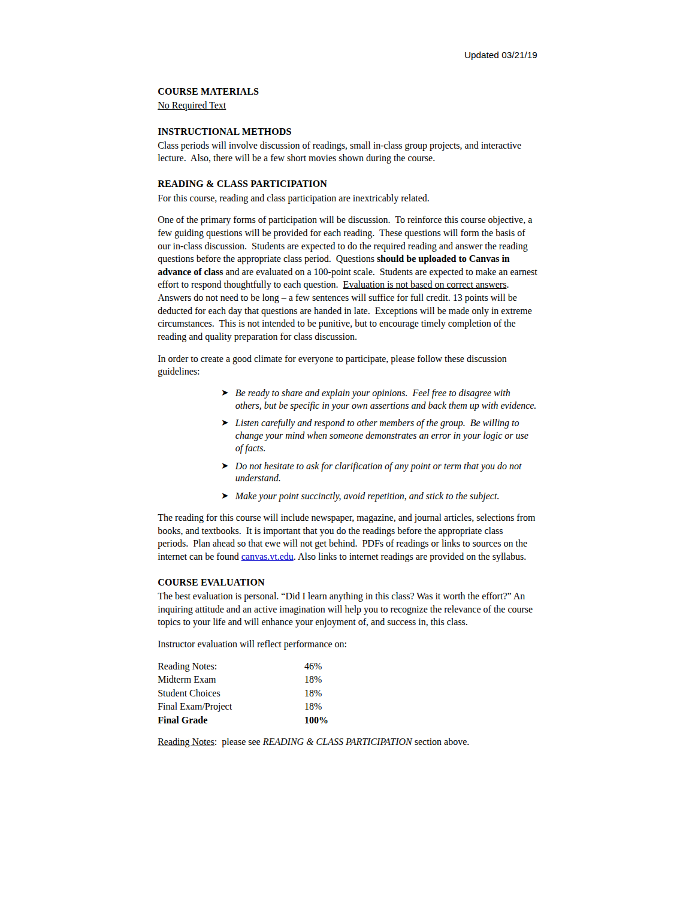Updated 03/21/19
COURSE MATERIALS
No Required Text
INSTRUCTIONAL METHODS
Class periods will involve discussion of readings, small in-class group projects, and interactive lecture. Also, there will be a few short movies shown during the course.
READING & CLASS PARTICIPATION
For this course, reading and class participation are inextricably related.
One of the primary forms of participation will be discussion. To reinforce this course objective, a few guiding questions will be provided for each reading. These questions will form the basis of our in-class discussion. Students are expected to do the required reading and answer the reading questions before the appropriate class period. Questions should be uploaded to Canvas in advance of class and are evaluated on a 100-point scale. Students are expected to make an earnest effort to respond thoughtfully to each question. Evaluation is not based on correct answers. Answers do not need to be long – a few sentences will suffice for full credit. 13 points will be deducted for each day that questions are handed in late. Exceptions will be made only in extreme circumstances. This is not intended to be punitive, but to encourage timely completion of the reading and quality preparation for class discussion.
In order to create a good climate for everyone to participate, please follow these discussion guidelines:
Be ready to share and explain your opinions. Feel free to disagree with others, but be specific in your own assertions and back them up with evidence.
Listen carefully and respond to other members of the group. Be willing to change your mind when someone demonstrates an error in your logic or use of facts.
Do not hesitate to ask for clarification of any point or term that you do not understand.
Make your point succinctly, avoid repetition, and stick to the subject.
The reading for this course will include newspaper, magazine, and journal articles, selections from books, and textbooks. It is important that you do the readings before the appropriate class periods. Plan ahead so that ewe will not get behind. PDFs of readings or links to sources on the internet can be found canvas.vt.edu. Also links to internet readings are provided on the syllabus.
COURSE EVALUATION
The best evaluation is personal. “Did I learn anything in this class? Was it worth the effort?” An inquiring attitude and an active imagination will help you to recognize the relevance of the course topics to your life and will enhance your enjoyment of, and success in, this class.
Instructor evaluation will reflect performance on:
| Reading Notes: | 46% |
| Midterm Exam | 18% |
| Student Choices | 18% |
| Final Exam/Project | 18% |
| Final Grade | 100% |
Reading Notes: please see READING & CLASS PARTICIPATION section above.